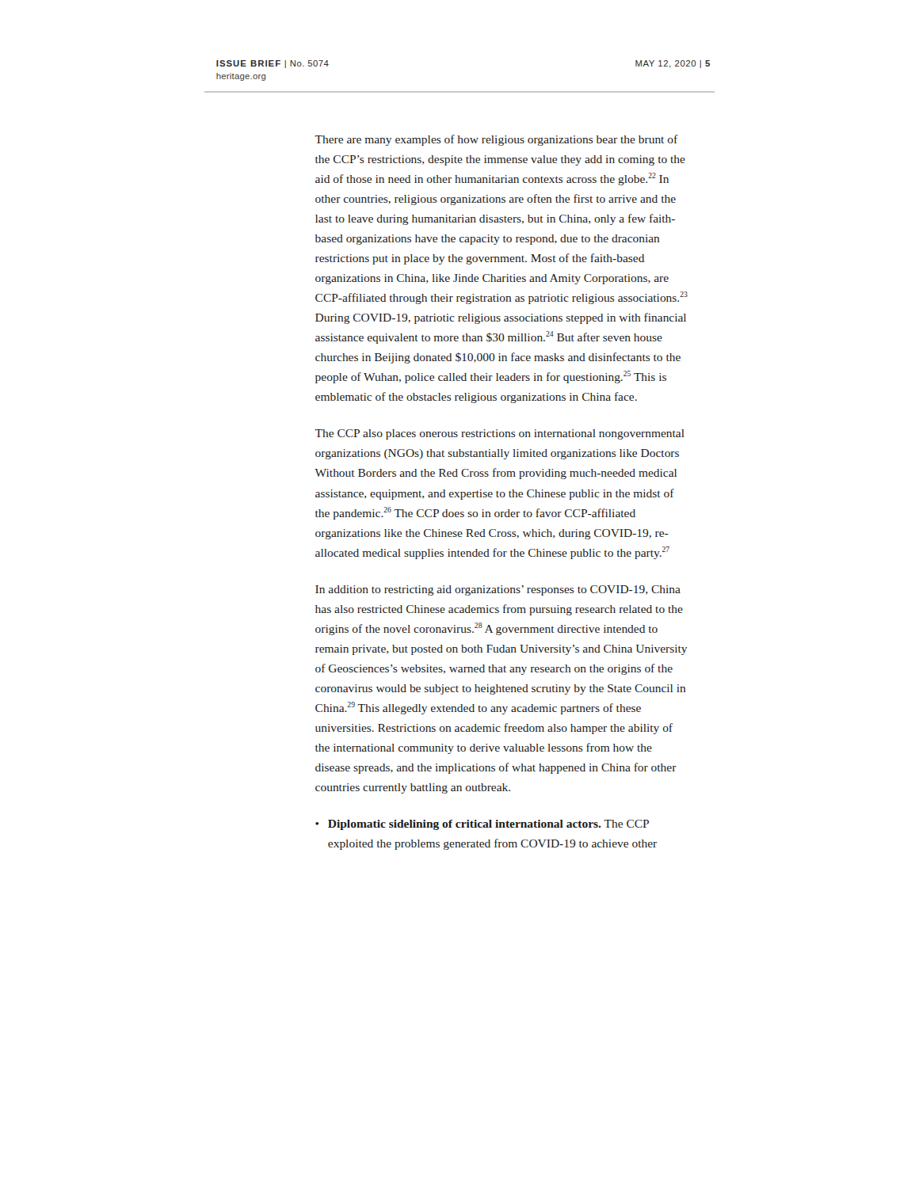ISSUE BRIEF | No. 5074 heritage.org
MAY 12, 2020 | 5
There are many examples of how religious organizations bear the brunt of the CCP’s restrictions, despite the immense value they add in coming to the aid of those in need in other humanitarian contexts across the globe.22 In other countries, religious organizations are often the first to arrive and the last to leave during humanitarian disasters, but in China, only a few faith-based organizations have the capacity to respond, due to the draconian restrictions put in place by the government. Most of the faith-based organizations in China, like Jinde Charities and Amity Corporations, are CCP-affiliated through their registration as patriotic religious associations.23 During COVID-19, patriotic religious associations stepped in with financial assistance equivalent to more than $30 million.24 But after seven house churches in Beijing donated $10,000 in face masks and disinfectants to the people of Wuhan, police called their leaders in for questioning.25 This is emblematic of the obstacles religious organizations in China face.
The CCP also places onerous restrictions on international nongovernmental organizations (NGOs) that substantially limited organizations like Doctors Without Borders and the Red Cross from providing much-needed medical assistance, equipment, and expertise to the Chinese public in the midst of the pandemic.26 The CCP does so in order to favor CCP-affiliated organizations like the Chinese Red Cross, which, during COVID-19, re-allocated medical supplies intended for the Chinese public to the party.27
In addition to restricting aid organizations’ responses to COVID-19, China has also restricted Chinese academics from pursuing research related to the origins of the novel coronavirus.28 A government directive intended to remain private, but posted on both Fudan University’s and China University of Geosciences’s websites, warned that any research on the origins of the coronavirus would be subject to heightened scrutiny by the State Council in China.29 This allegedly extended to any academic partners of these universities. Restrictions on academic freedom also hamper the ability of the international community to derive valuable lessons from how the disease spreads, and the implications of what happened in China for other countries currently battling an outbreak.
Diplomatic sidelining of critical international actors. The CCP exploited the problems generated from COVID-19 to achieve other